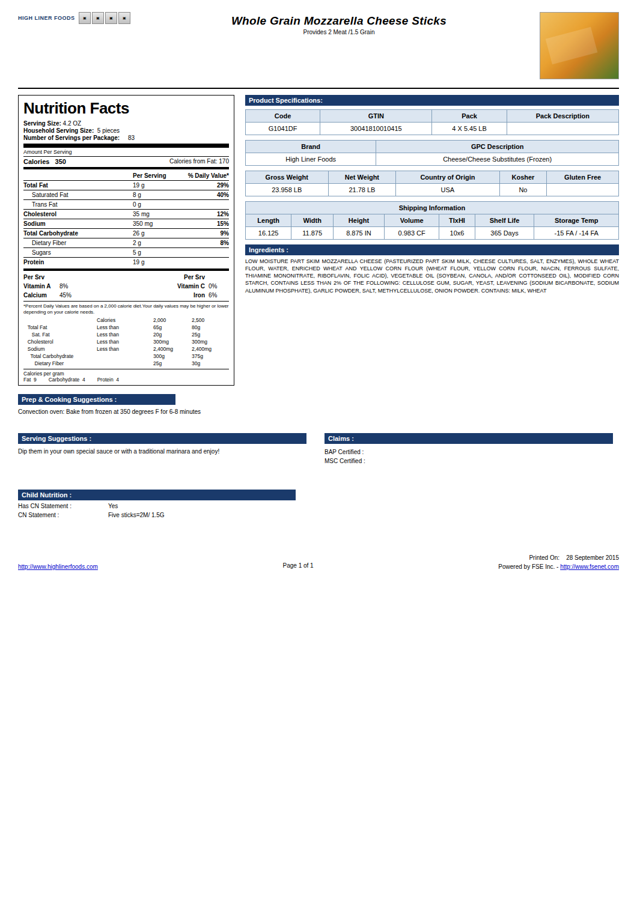HIGH LINER FOODS
▣▣▣▣
Whole Grain Mozzarella Cheese Sticks
Provides 2 Meat /1.5 Grain
Nutrition Facts
Serving Size: 4.2 OZ
Household Serving Size: 5 pieces
Number of Servings per Package: 83
Amount Per Serving
Calories 350 Calories from Fat: 170
| | Per Serving | % Daily Value* |
| Total Fat | 19 g | 29% |
| Saturated Fat | 8 g | 40% |
| Trans Fat | 0 g | |
| Cholesterol | 35 mg | 12% |
| Sodium | 350 mg | 15% |
| Total Carbohydrate | 26 g | 9% |
| Dietary Fiber | 2 g | 8% |
| Sugars | 5 g | |
| Protein | 19 g | |
| Per Srv | | Per Srv | |
| Vitamin A | 8% | Vitamin C | 0% |
| Calcium | 45% | Iron | 6% |
*Percent Daily Values are based on a 2,000 calorie diet.Your daily values may be higher or lower depending on your calorie needs.
| | Calories | 2,000 | 2,500 |
| Total Fat | Less than | 65g | 80g |
| Sat. Fat | Less than | 20g | 25g |
| Cholesterol | Less than | 300mg | 300mg |
| Sodium | Less than | 2,400mg | 2,400mg |
| Total Carbohydrate | | 300g | 375g |
| Dietary Fiber | | 25g | 30g |
Calories per gram
Fat 9 Carbohydrate 4 Protein 4
Product Specifications:
| Code | GTIN | Pack | Pack Description |
| --- | --- | --- | --- |
| G1041DF | 30041810010415 | 4 X 5.45 LB | |
| Brand | GPC Description |
| --- | --- |
| High Liner Foods | Cheese/Cheese Substitutes (Frozen) |
| Gross Weight | Net Weight | Country of Origin | Kosher | Gluten Free |
| --- | --- | --- | --- | --- |
| 23.958 LB | 21.78 LB | USA | No | |
| Shipping Information |
| --- |
| Length | Width | Height | Volume | TIxHI | Shelf Life | Storage Temp |
| 16.125 | 11.875 | 8.875 IN | 0.983 CF | 10x6 | 365 Days | -15 FA / -14 FA |
Ingredients :
LOW MOISTURE PART SKIM MOZZARELLA CHEESE (PASTEURIZED PART SKIM MILK, CHEESE CULTURES, SALT, ENZYMES), WHOLE WHEAT FLOUR, WATER, ENRICHED WHEAT AND YELLOW CORN FLOUR (WHEAT FLOUR, YELLOW CORN FLOUR, NIACIN, FERROUS SULFATE, THIAMINE MONONITRATE, RIBOFLAVIN, FOLIC ACID), VEGETABLE OIL (SOYBEAN, CANOLA, AND/OR COTTONSEED OIL), MODIFIED CORN STARCH, CONTAINS LESS THAN 2% OF THE FOLLOWING: CELLULOSE GUM, SUGAR, YEAST, LEAVENING (SODIUM BICARBONATE, SODIUM ALUMINUM PHOSPHATE), GARLIC POWDER, SALT, METHYLCELLULOSE, ONION POWDER. CONTAINS: MILK, WHEAT
Prep & Cooking Suggestions :
Convection oven: Bake from frozen at 350 degrees F for 6-8 minutes
Serving Suggestions :
Dip them in your own special sauce or with a traditional marinara and enjoy!
Claims :
BAP Certified :
MSC Certified :
Child Nutrition :
Has CN Statement :
Yes
CN Statement :
Five sticks=2M/ 1.5G
http://www.highlinerfoods.com
Page 1 of 1
Printed On: 28 September 2015
Powered by FSE Inc. - http://www.fsenet.com